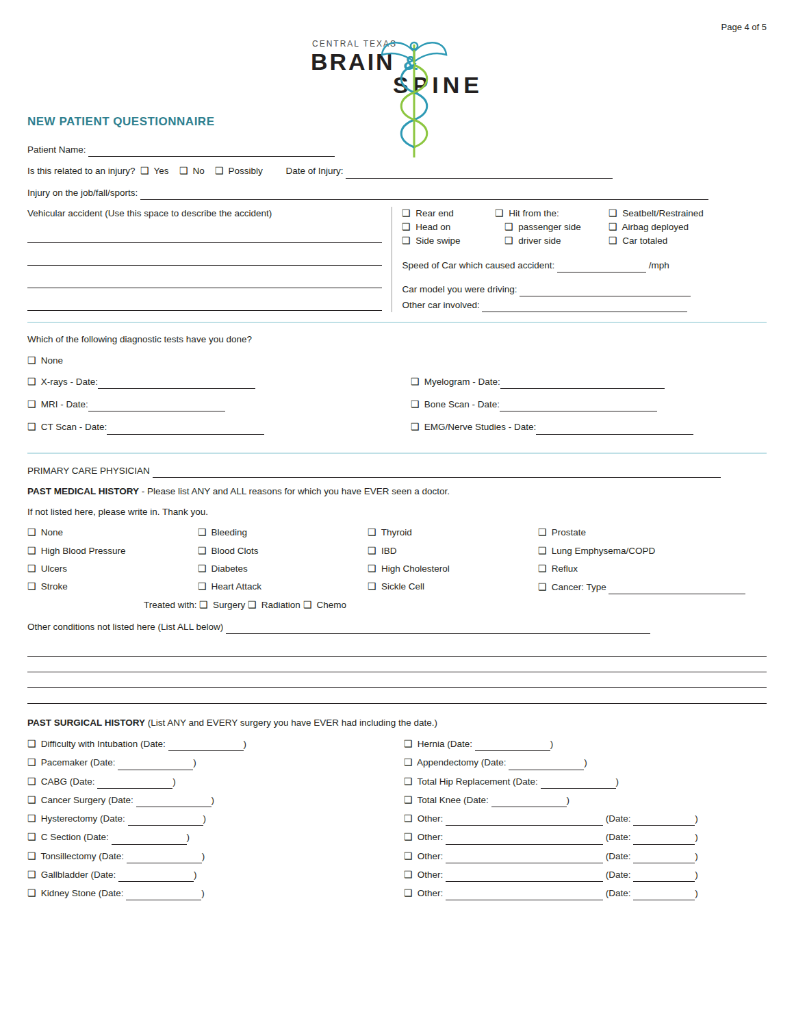Page 4 of 5
CENTRAL TEXAS
BRAIN &
SPINE
NEW PATIENT QUESTIONNAIRE
Patient Name:
Is this related to an injury? ❑ Yes ❑ No ❑ Possibly Date of Injury:
Injury on the job/fall/sports:
Vehicular accident (Use this space to describe the accident)
❑ Rear end
❑ Head on
❑ Side swipe
❑ Hit from the:
❑ passenger side
❑ driver side
❑ Seatbelt/Restrained
❑ Airbag deployed
❑ Car totaled
Speed of Car which caused accident: /mph
Car model you were driving:
Other car involved:
Which of the following diagnostic tests have you done?
❑ None
❑ X-rays - Date:
❑ MRI - Date:
❑ CT Scan - Date:
❑ Myelogram - Date:
❑ Bone Scan - Date:
❑ EMG/Nerve Studies - Date:
PRIMARY CARE PHYSICIAN
PAST MEDICAL HISTORY - Please list ANY and ALL reasons for which you have EVER seen a doctor.
If not listed here, please write in. Thank you.
❑ None
❑ High Blood Pressure
❑ Ulcers
❑ Stroke
❑ Bleeding
❑ Blood Clots
❑ Diabetes
❑ Heart Attack
❑ Thyroid
❑ IBD
❑ High Cholesterol
❑ Sickle Cell
❑ Prostate
❑ Lung Emphysema/COPD
❑ Reflux
❑ Cancer: Type
Treated with: ❑ Surgery ❑ Radiation ❑ Chemo
Other conditions not listed here (List ALL below)
PAST SURGICAL HISTORY (List ANY and EVERY surgery you have EVER had including the date.)
❑ Difficulty with Intubation (Date: )
❑ Pacemaker (Date: )
❑ CABG (Date: )
❑ Cancer Surgery (Date: )
❑ Hysterectomy (Date: )
❑ C Section (Date: )
❑ Tonsillectomy (Date: )
❑ Gallbladder (Date: )
❑ Kidney Stone (Date: )
❑ Hernia (Date: )
❑ Appendectomy (Date: )
❑ Total Hip Replacement (Date: )
❑ Total Knee (Date: )
❑ Other: (Date: )
❑ Other: (Date: )
❑ Other: (Date: )
❑ Other: (Date: )
❑ Other: (Date: )